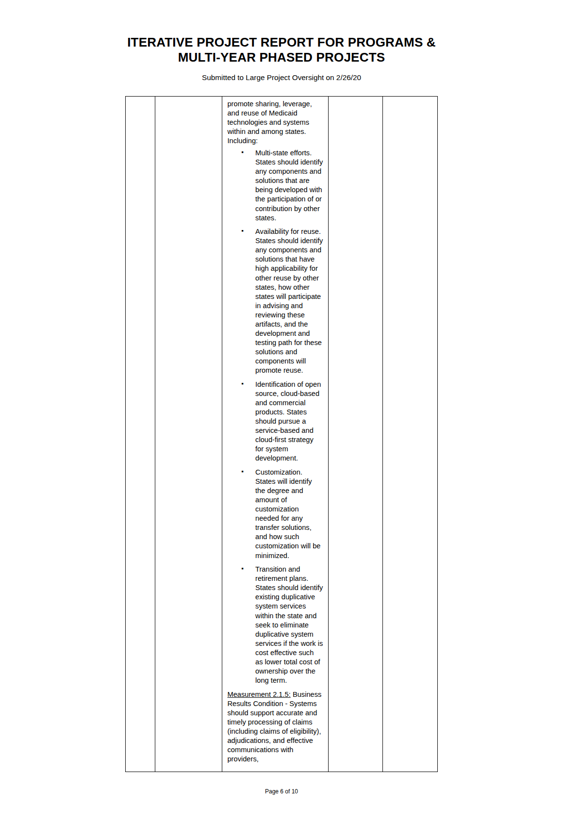ITERATIVE PROJECT REPORT FOR PROGRAMS & MULTI-YEAR PHASED PROJECTS
Submitted to Large Project Oversight on 2/26/20
| | | promote sharing, leverage, and reuse of Medicaid technologies and systems within and among states. Including: Multi-state efforts. States should identify any components and solutions that are being developed with the participation of or contribution by other states. Availability for reuse. States should identify any components and solutions that have high applicability for other reuse by other states, how other states will participate in advising and reviewing these artifacts, and the development and testing path for these solutions and components will promote reuse. Identification of open source, cloud-based and commercial products. States should pursue a service-based and cloud-first strategy for system development. Customization. States will identify the degree and amount of customization needed for any transfer solutions, and how such customization will be minimized. Transition and retirement plans. States should identify existing duplicative system services within the state and seek to eliminate duplicative system services if the work is cost effective such as lower total cost of ownership over the long term. Measurement 2.1.5: Business Results Condition - Systems should support accurate and timely processing of claims (including claims of eligibility), adjudications, and effective communications with providers, | | |
Page 6 of 10